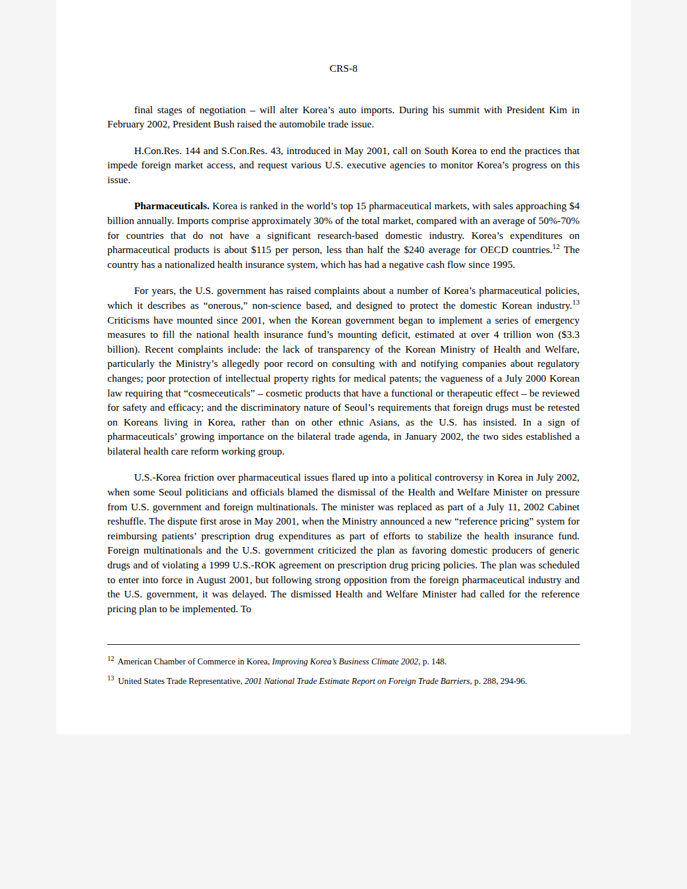CRS-8
final stages of negotiation – will alter Korea’s auto imports. During his summit with President Kim in February 2002, President Bush raised the automobile trade issue.
H.Con.Res. 144 and S.Con.Res. 43, introduced in May 2001, call on South Korea to end the practices that impede foreign market access, and request various U.S. executive agencies to monitor Korea’s progress on this issue.
Pharmaceuticals. Korea is ranked in the world’s top 15 pharmaceutical markets, with sales approaching $4 billion annually. Imports comprise approximately 30% of the total market, compared with an average of 50%-70% for countries that do not have a significant research-based domestic industry. Korea’s expenditures on pharmaceutical products is about $115 per person, less than half the $240 average for OECD countries.12 The country has a nationalized health insurance system, which has had a negative cash flow since 1995.
For years, the U.S. government has raised complaints about a number of Korea’s pharmaceutical policies, which it describes as “onerous,” non-science based, and designed to protect the domestic Korean industry.13 Criticisms have mounted since 2001, when the Korean government began to implement a series of emergency measures to fill the national health insurance fund’s mounting deficit, estimated at over 4 trillion won ($3.3 billion). Recent complaints include: the lack of transparency of the Korean Ministry of Health and Welfare, particularly the Ministry’s allegedly poor record on consulting with and notifying companies about regulatory changes; poor protection of intellectual property rights for medical patents; the vagueness of a July 2000 Korean law requiring that “cosmeceuticals” – cosmetic products that have a functional or therapeutic effect – be reviewed for safety and efficacy; and the discriminatory nature of Seoul’s requirements that foreign drugs must be retested on Koreans living in Korea, rather than on other ethnic Asians, as the U.S. has insisted. In a sign of pharmaceuticals’ growing importance on the bilateral trade agenda, in January 2002, the two sides established a bilateral health care reform working group.
U.S.-Korea friction over pharmaceutical issues flared up into a political controversy in Korea in July 2002, when some Seoul politicians and officials blamed the dismissal of the Health and Welfare Minister on pressure from U.S. government and foreign multinationals. The minister was replaced as part of a July 11, 2002 Cabinet reshuffle. The dispute first arose in May 2001, when the Ministry announced a new “reference pricing” system for reimbursing patients’ prescription drug expenditures as part of efforts to stabilize the health insurance fund. Foreign multinationals and the U.S. government criticized the plan as favoring domestic producers of generic drugs and of violating a 1999 U.S.-ROK agreement on prescription drug pricing policies. The plan was scheduled to enter into force in August 2001, but following strong opposition from the foreign pharmaceutical industry and the U.S. government, it was delayed. The dismissed Health and Welfare Minister had called for the reference pricing plan to be implemented. To
12 American Chamber of Commerce in Korea, Improving Korea’s Business Climate 2002, p. 148.
13 United States Trade Representative, 2001 National Trade Estimate Report on Foreign Trade Barriers, p. 288, 294-96.